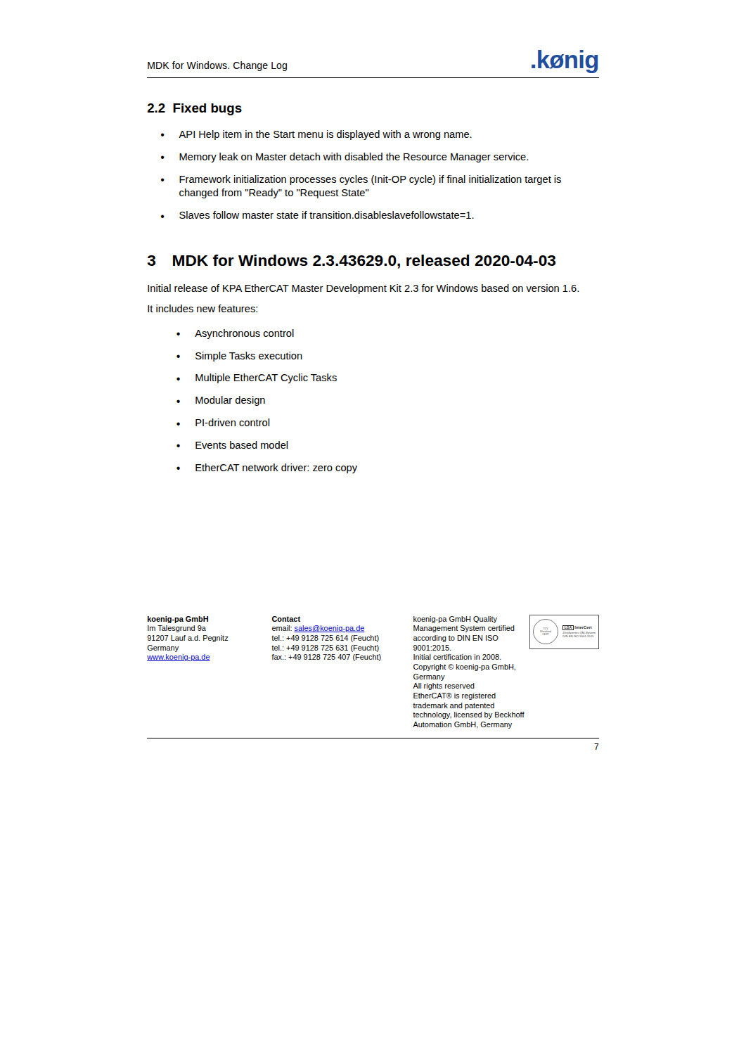MDK for Windows. Change Log
. kønig
2.2 Fixed bugs
API Help item in the Start menu is displayed with a wrong name.
Memory leak on Master detach with disabled the Resource Manager service.
Framework initialization processes cycles (Init-OP cycle) if final initialization target is changed from "Ready" to "Request State"
Slaves follow master state if transition.disableslavefollowstate=1.
3 MDK for Windows 2.3.43629.0, released 2020-04-03
Initial release of KPA EtherCAT Master Development Kit 2.3 for Windows based on version 1.6.
It includes new features:
Asynchronous control
Simple Tasks execution
Multiple EtherCAT Cyclic Tasks
Modular design
PI-driven control
Events based model
EtherCAT network driver: zero copy
| koenig-pa GmbH Im Talesgrund 9a 91207 Lauf a.d. Pegnitz Germany www.koenig-pa.de | Contact email: sales@koenig-pa.de tel.: +49 9128 725 614 (Feucht) tel.: +49 9128 725 631 (Feucht) fax.: +49 9128 725 407 (Feucht) | koenig-pa GmbH Quality Management System certified according to DIN EN ISO 9001:2015. Initial certification in 2008. Copyright © koenig-pa GmbH, Germany All rights reserved EtherCAT® is registered trademark and patented technology, licensed by Beckhoff Automation GmbH, Germany | TÜV Rheinland CERT LGA InterCert Zertifiziertes QM-System DIN EN ISO 9001:2015 |
7